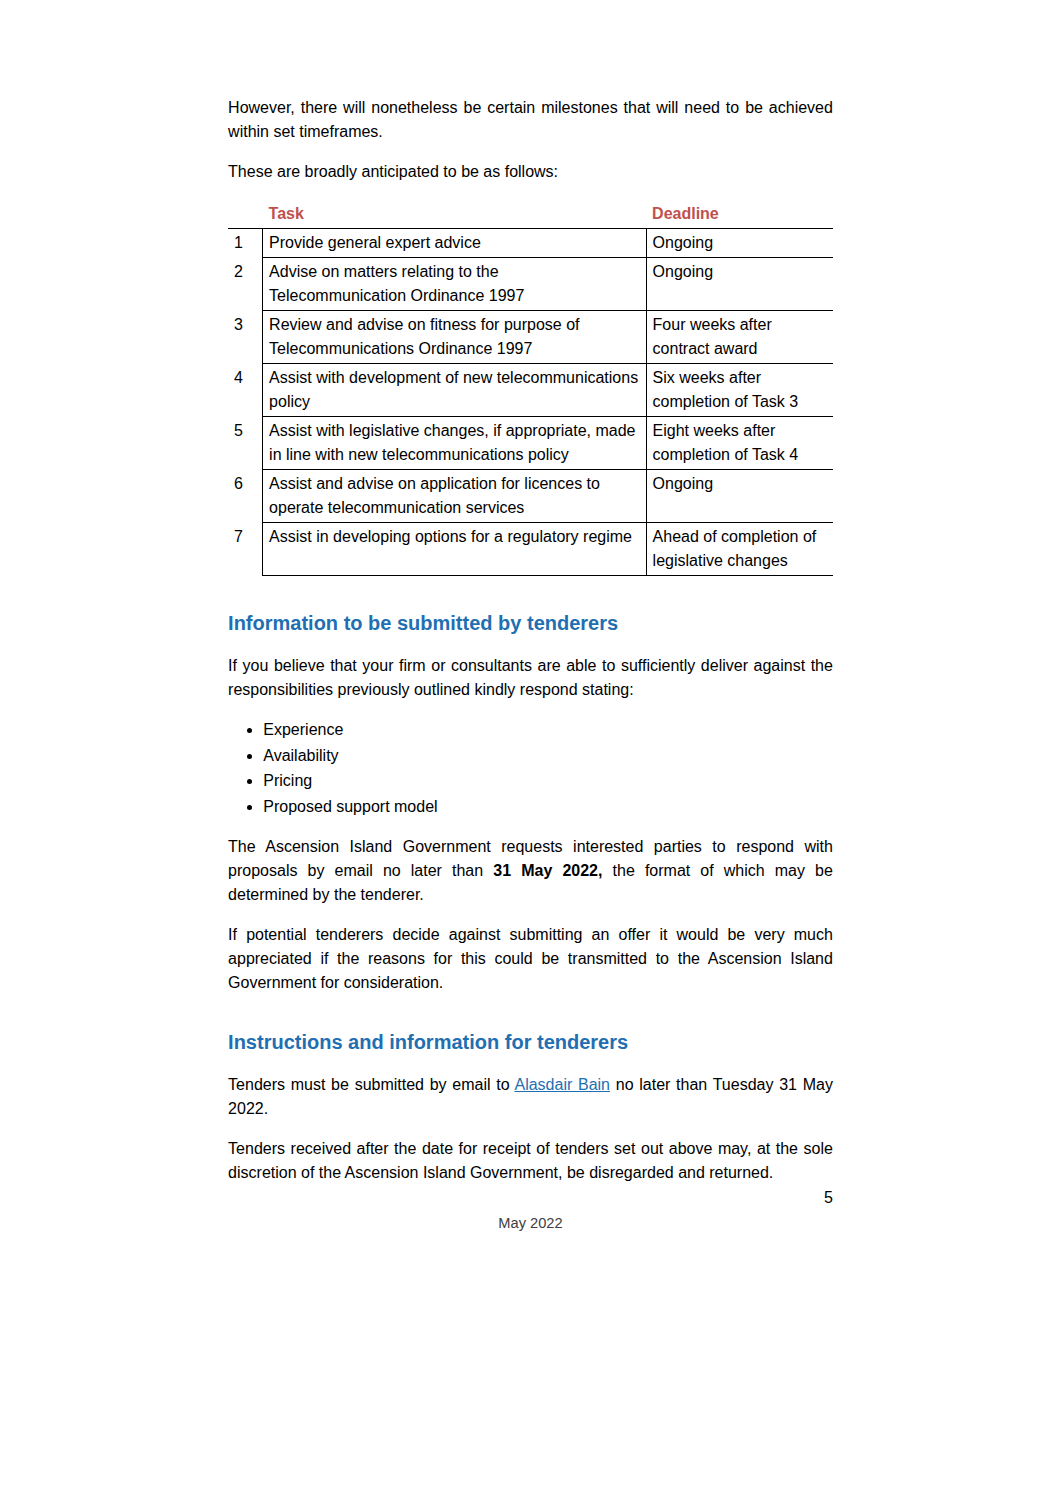However, there will nonetheless be certain milestones that will need to be achieved within set timeframes.
These are broadly anticipated to be as follows:
| | Task | Deadline |
| --- | --- | --- |
| 1 | Provide general expert advice | Ongoing |
| 2 | Advise on matters relating to the Telecommunication Ordinance 1997 | Ongoing |
| 3 | Review and advise on fitness for purpose of Telecommunications Ordinance 1997 | Four weeks after contract award |
| 4 | Assist with development of new telecommunications policy | Six weeks after completion of Task 3 |
| 5 | Assist with legislative changes, if appropriate, made in line with new telecommunications policy | Eight weeks after completion of Task 4 |
| 6 | Assist and advise on application for licences to operate telecommunication services | Ongoing |
| 7 | Assist in developing options for a regulatory regime | Ahead of completion of legislative changes |
Information to be submitted by tenderers
If you believe that your firm or consultants are able to sufficiently deliver against the responsibilities previously outlined kindly respond stating:
Experience
Availability
Pricing
Proposed support model
The Ascension Island Government requests interested parties to respond with proposals by email no later than 31 May 2022, the format of which may be determined by the tenderer.
If potential tenderers decide against submitting an offer it would be very much appreciated if the reasons for this could be transmitted to the Ascension Island Government for consideration.
Instructions and information for tenderers
Tenders must be submitted by email to Alasdair Bain no later than Tuesday 31 May 2022.
Tenders received after the date for receipt of tenders set out above may, at the sole discretion of the Ascension Island Government, be disregarded and returned.
5
May 2022